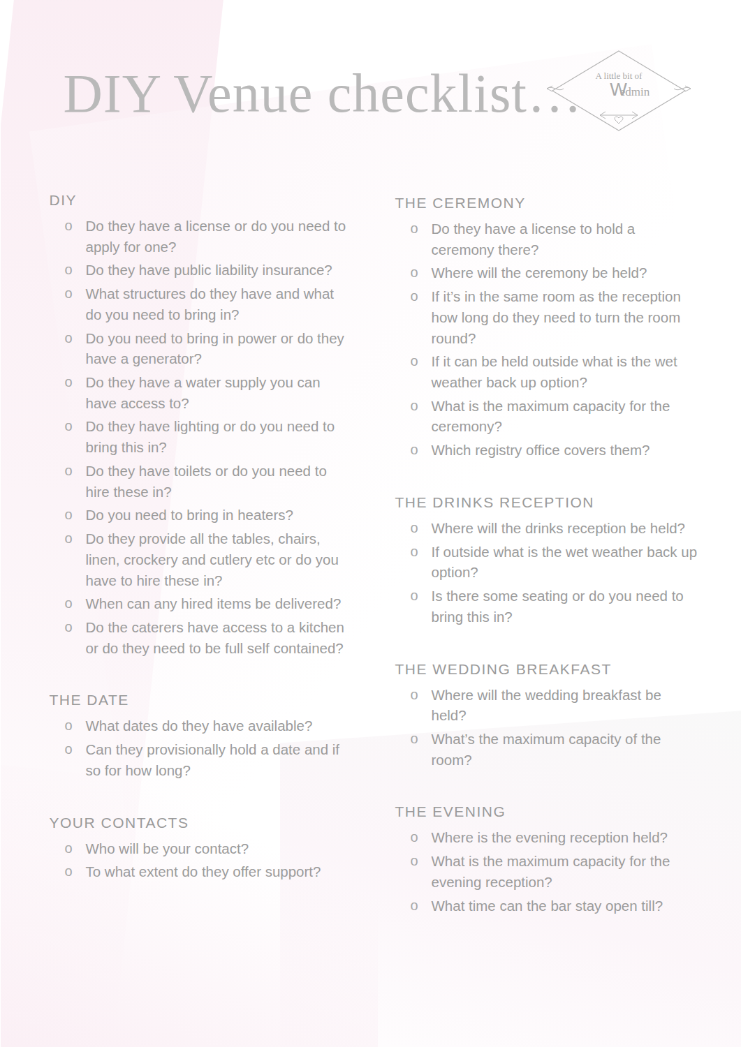DIY Venue checklist…
A little bit of W edmin
DIY
Do they have a license or do you need to apply for one?
Do they have public liability insurance?
What structures do they have and what do you need to bring in?
Do you need to bring in power or do they have a generator?
Do they have a water supply you can have access to?
Do they have lighting or do you need to bring this in?
Do they have toilets or do you need to hire these in?
Do you need to bring in heaters?
Do they provide all the tables, chairs, linen, crockery and cutlery etc or do you have to hire these in?
When can any hired items be delivered?
Do the caterers have access to a kitchen or do they need to be full self contained?
The Date
What dates do they have available?
Can they provisionally hold a date and if so for how long?
Your Contacts
Who will be your contact?
To what extent do they offer support?
The Ceremony
Do they have a license to hold a ceremony there?
Where will the ceremony be held?
If it’s in the same room as the reception how long do they need to turn the room round?
If it can be held outside what is the wet weather back up option?
What is the maximum capacity for the ceremony?
Which registry office covers them?
The Drinks Reception
Where will the drinks reception be held?
If outside what is the wet weather back up option?
Is there some seating or do you need to bring this in?
The Wedding Breakfast
Where will the wedding breakfast be held?
What’s the maximum capacity of the room?
The Evening
Where is the evening reception held?
What is the maximum capacity for the evening reception?
What time can the bar stay open till?